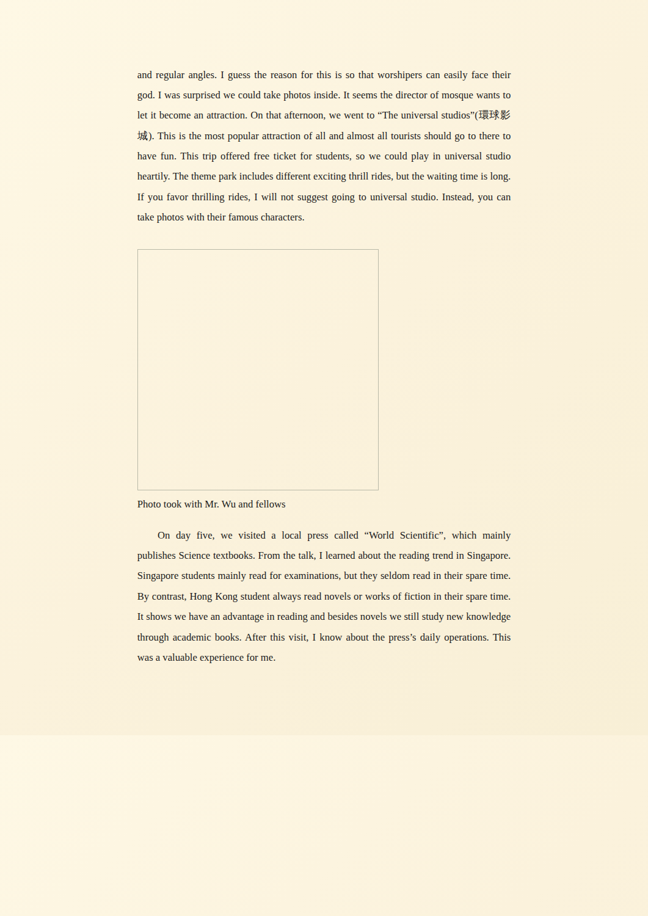and regular angles. I guess the reason for this is so that worshipers can easily face their god. I was surprised we could take photos inside. It seems the director of mosque wants to let it become an attraction. On that afternoon, we went to “The universal studios”(環球影城). This is the most popular attraction of all and almost all tourists should go to there to have fun. This trip offered free ticket for students, so we could play in universal studio heartily. The theme park includes different exciting thrill rides, but the waiting time is long. If you favor thrilling rides, I will not suggest going to universal studio. Instead, you can take photos with their famous characters.
Photo took with Mr. Wu and fellows
On day five, we visited a local press called “World Scientific”, which mainly publishes Science textbooks. From the talk, I learned about the reading trend in Singapore. Singapore students mainly read for examinations, but they seldom read in their spare time. By contrast, Hong Kong student always read novels or works of fiction in their spare time. It shows we have an advantage in reading and besides novels we still study new knowledge through academic books. After this visit, I know about the press’s daily operations. This was a valuable experience for me.